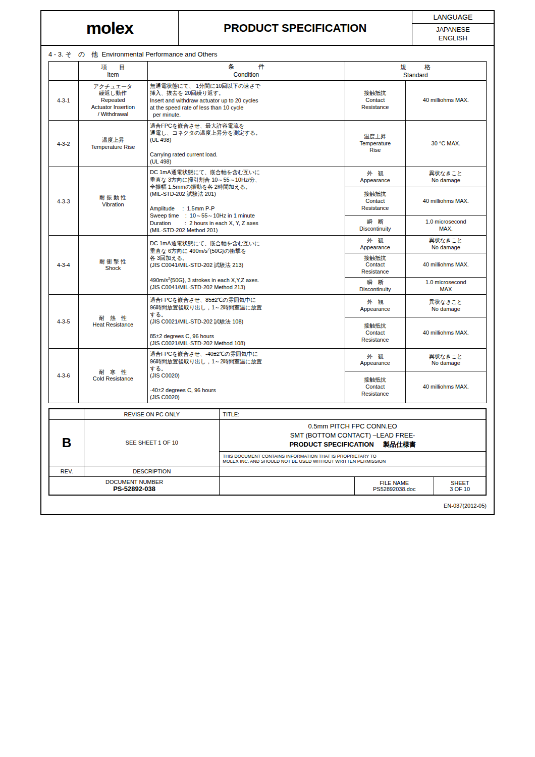molex
PRODUCT SPECIFICATION
LANGUAGE
JAPANESE
ENGLISH
4 - 3. そ　の　他 Environmental Performance and Others
| | 項 目 Item | 条 件 Condition | 規 格 Standard |
| --- | --- | --- | --- |
| 4-3-1 | アクチュエータ 繰返し動作 Repeated Actuator Insertion / Withdrawal | 無通電状態にて、 1分間に10回以下の速さで 挿入、抜去を 20回繰り返す。 Insert and withdraw actuator up to 20 cycles at the speed rate of less than 10 cycle per minute. | 接触抵抗 Contact Resistance | 40 milliohms MAX. |
| 4-3-2 | 温度上昇 Temperature Rise | 適合FPCを嵌合させ、最大許容電流を 通電し、コネクタの温度上昇分を測定する。 (UL 498) Carrying rated current load. (UL 498) | 温度上昇 Temperature Rise | 30 °C MAX. |
| 4-3-3 | 耐 振 動 性 Vibration | DC 1mA通電状態にて、嵌合軸を含む互いに 垂直な 3方向に掃引割合 10～55～10Hz/分、 全振幅 1.5mmの振動を各 2時間加える。 (MIL-STD-202 試験法 201) Amplitude : 1.5mm P-P Sweep time : 10～55～10Hz in 1 minute Duration : 2 hours in each X, Y, Z axes (MIL-STD-202 Method 201) | 外 観 Appearance | 異状なきこと No damage |
| 接触抵抗 Contact Resistance | 40 milliohms MAX. |
| 瞬 断 Discontinuity | 1.0 microsecond MAX. |
| 4-3-4 | 耐 衝 撃 性 Shock | DC 1mA通電状態にて、嵌合軸を含む互いに 垂直な 6方向に 490m/s 2 {50G}の衝撃を 各 3回加える。 (JIS C0041/MIL-STD-202 試験法 213) 490m/s 2 {50G}, 3 strokes in each X,Y,Z axes. (JIS C0041/MIL-STD-202 Method 213) | 外 観 Appearance | 異状なきこと No damage |
| 接触抵抗 Contact Resistance | 40 milliohms MAX. |
| 瞬 断 Discontinuity | 1.0 microsecond MAX |
| 4-3-5 | 耐 熱 性 Heat Resistance | 適合FPCを嵌合させ、85±2℃の雰囲気中に 96時間放置後取り出し，1～2時間室温に放置 する。 (JIS C0021/MIL-STD-202 試験法 108) 85±2 degrees C, 96 hours (JIS C0021/MIL-STD-202 Method 108) | 外 観 Appearance | 異状なきこと No damage |
| 接触抵抗 Contact Resistance | 40 milliohms MAX. |
| 4-3-6 | 耐 寒 性 Cold Resistance | 適合FPCを嵌合させ、-40±2℃の雰囲気中に 96時間放置後取り出し，1～2時間室温に放置 する。 (JIS C0020) -40±2 degrees C, 96 hours (JIS C0020) | 外 観 Appearance | 異状なきこと No damage |
| 接触抵抗 Contact Resistance | 40 milliohms MAX. |
| | REVISE ON PC ONLY | TITLE: |
| B | SEE SHEET 1 OF 10 | 0.5mm PITCH FPC CONN.EO SMT (BOTTOM CONTACT) –LEAD FREE- PRODUCT SPECIFICATION 製品仕様書 |
| THIS DOCUMENT CONTAINS INFORMATION THAT IS PROPRIETARY TO MOLEX INC. AND SHOULD NOT BE USED WITHOUT WRITTEN PERMISSION |
| REV. | DESCRIPTION | |
| DOCUMENT NUMBER PS-52892-038 | | FILE NAME PS52892038.doc | SHEET 3 OF 10 |
EN-037(2012-05)